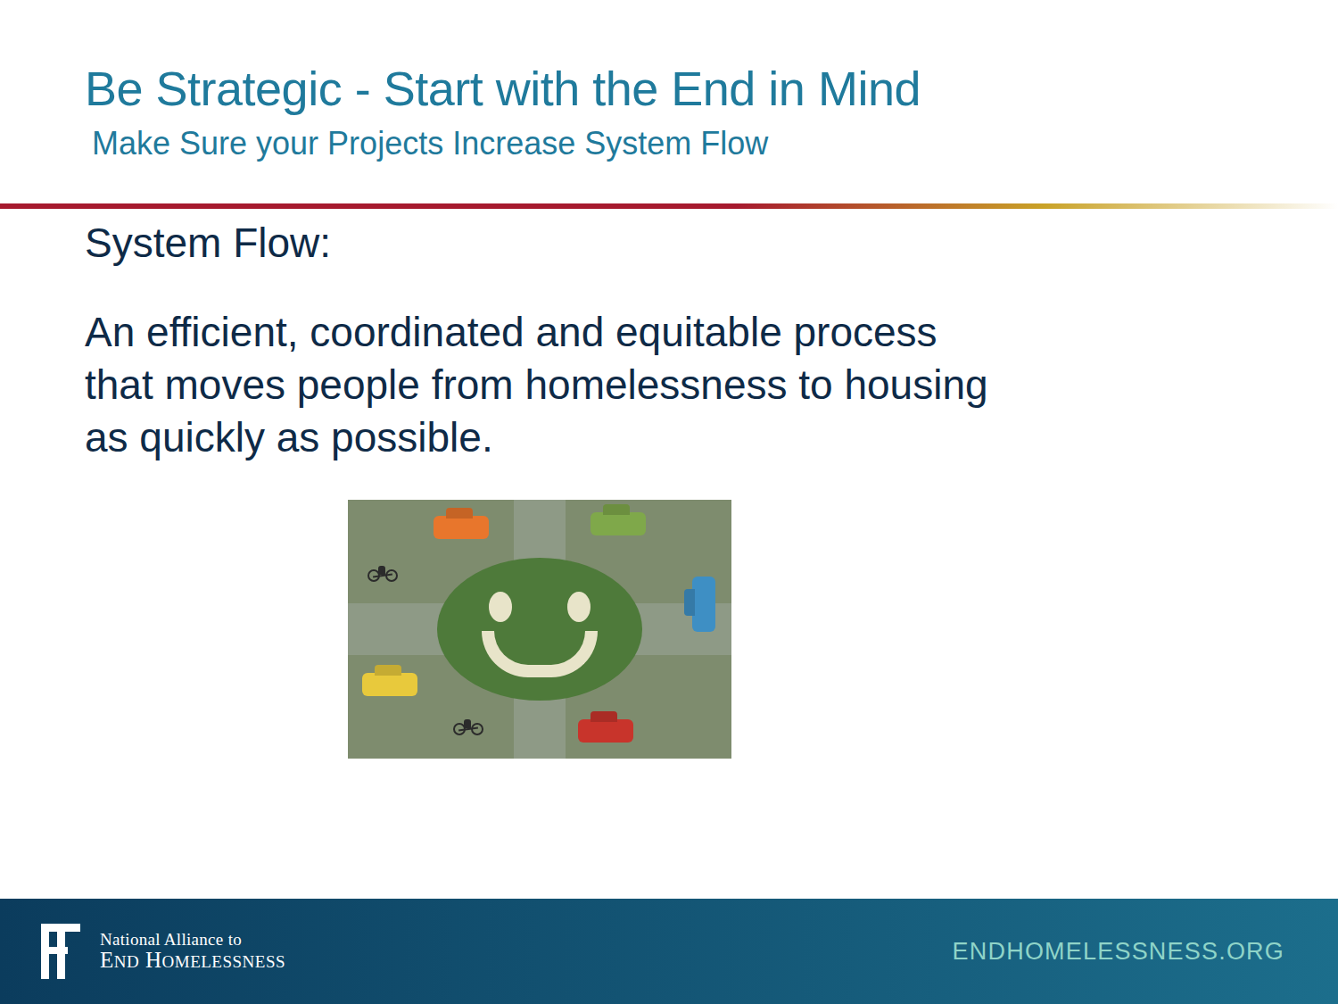Be Strategic - Start with the End in Mind
Make Sure your Projects Increase System Flow
System Flow:
An efficient, coordinated and equitable process that moves people from homelessness to housing as quickly as possible.
National Alliance to
END HOMELESSNESS
ENDHOMELESSNESS.ORG